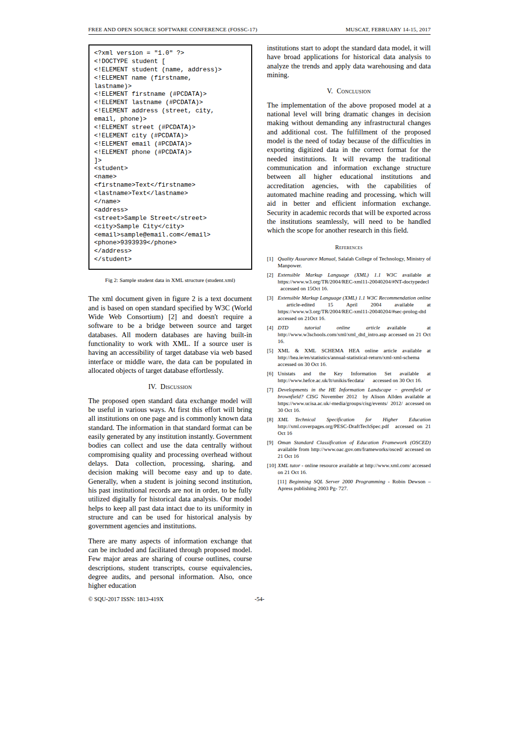FREE AND OPEN SOURCE SOFTWARE CONFERENCE (FOSSC-17) MUSCAT, FEBRUARY 14-15, 2017
<?xml version = "1.0" ?> <!DOCTYPE student [ <!ELEMENT student (name, address)> <!ELEMENT name (firstname, lastname)> <!ELEMENT firstname (#PCDATA)> <!ELEMENT lastname (#PCDATA)> <!ELEMENT address (street, city, email, phone)> <!ELEMENT street (#PCDATA)> <!ELEMENT city (#PCDATA)> <!ELEMENT email (#PCDATA)> <!ELEMENT phone (#PCDATA)> ]> <student> <name> <firstname>Text</firstname> <lastname>Text</lastname> </name> <address> <street>Sample Street</street> <city>Sample City</city> <email>sample@email.com</email> <phone>9393939</phone> </address> </student>
Fig 2: Sample student data in XML structure (student.xml)
The xml document given in figure 2 is a text document and is based on open standard specified by W3C (World Wide Web Consortium) [2] and doesn't require a software to be a bridge between source and target databases. All modern databases are having built-in functionality to work with XML. If a source user is having an accessibility of target database via web based interface or middle ware, the data can be populated in allocated objects of target database effortlessly.
IV. Discussion
The proposed open standard data exchange model will be useful in various ways. At first this effort will bring all institutions on one page and is commonly known data standard. The information in that standard format can be easily generated by any institution instantly. Government bodies can collect and use the data centrally without compromising quality and processing overhead without delays. Data collection, processing, sharing, and decision making will become easy and up to date. Generally, when a student is joining second institution, his past institutional records are not in order, to be fully utilized digitally for historical data analysis. Our model helps to keep all past data intact due to its uniformity in structure and can be used for historical analysis by government agencies and institutions.
There are many aspects of information exchange that can be included and facilitated through proposed model. Few major areas are sharing of course outlines, course descriptions, student transcripts, course equivalencies, degree audits, and personal information. Also, once higher education
institutions start to adopt the standard data model, it will have broad applications for historical data analysis to analyze the trends and apply data warehousing and data mining.
V. Conclusion
The implementation of the above proposed model at a national level will bring dramatic changes in decision making without demanding any infrastructural changes and additional cost. The fulfillment of the proposed model is the need of today because of the difficulties in exporting digitized data in the correct format for the needed institutions. It will revamp the traditional communication and information exchange structure between all higher educational institutions and accreditation agencies, with the capabilities of automated machine reading and processing, which will aid in better and efficient information exchange. Security in academic records that will be exported across the institutions seamlessly, will need to be handled which the scope for another research in this field.
References
Quality Assurance Manual, Salalah College of Technology, Ministry of Manpower.
Extensible Markup Language (XML) 1.1 W3C available at https://www.w3.org/TR/2004/REC-xml11-20040204/#NT-doctypedecl accessed on 15Oct 16.
Extensible Markup Language (XML) 1.1 W3C Recommendation online article-edited 15 April 2004 available at https://www.w3.org/TR/2004/REC-xml11-20040204/#sec-prolog-dtd accessed on 21Oct 16.
DTD tutorial online article available at http://www.w3schools.com/xml/xml_dtd_intro.asp accessed on 21 Oct 16.
XML & XML SCHEMA HEA online article available at http://hea.ie/en/statistics/annual-statistical-return/xml-xml-schema accessed on 30 Oct 16.
Unistats and the Key Information Set available at http://www.hefce.ac.uk/lt/unikis/fecdata/ accessed on 30 Oct 16.
Developments in the HE Information Landscape − greenfield or brownfield? CISG November 2012 by Alison Allden available at https://www.ucisa.ac.uk/-media/groups/cisg/events/ 2012/ accessed on 30 Oct 16.
XML Technical Specification for Higher Education http://xml.coverpages.org/PESC-DraftTechSpec.pdf accessed on 21 Oct 16
Oman Standard Classification of Education Framework (OSCED) available from http://www.oac.gov.om/frameworks/osced/ accessed on 21 Oct 16
XML tutor - online resource available at http://www.xml.com/ accessed on 21 Oct 16.
[11] Beginning SQL Server 2000 Programming - Robin Dewson – Apress publishing 2003 Pg- 727.
© SQU-2017 ISSN: 1813-419X -54-